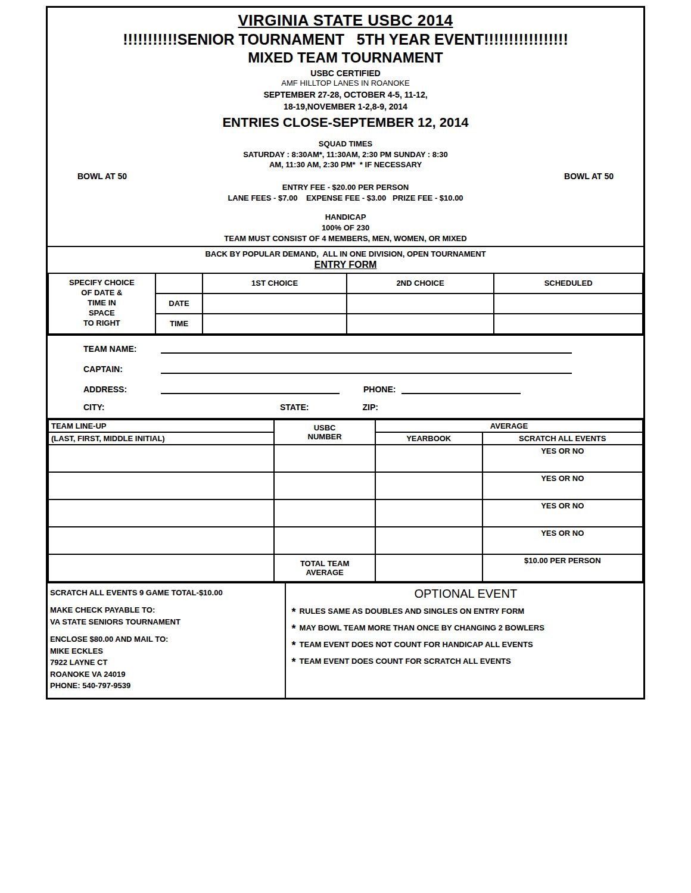VIRGINIA STATE USBC 2014
!!!!!!!!!!!SENIOR TOURNAMENT 5TH YEAR EVENT!!!!!!!!!!!!!!!!!
MIXED TEAM TOURNAMENT
USBC CERTIFIED
AMF HILLTOP LANES IN ROANOKE
SEPTEMBER 27-28, OCTOBER 4-5, 11-12,
18-19,NOVEMBER 1-2,8-9, 2014
ENTRIES CLOSE-SEPTEMBER 12, 2014
SQUAD TIMES
SATURDAY : 8:30AM*, 11:30AM, 2:30 PM SUNDAY : 8:30
AM, 11:30 AM, 2:30 PM* * IF NECESSARY
BOWL AT 50 BOWL AT 50
ENTRY FEE - $20.00 PER PERSON
LANE FEES - $7.00 EXPENSE FEE - $3.00 PRIZE FEE - $10.00
HANDICAP
100% OF 230
TEAM MUST CONSIST OF 4 MEMBERS, MEN, WOMEN, OR MIXED
BACK BY POPULAR DEMAND, ALL IN ONE DIVISION, OPEN TOURNAMENT
ENTRY FORM
| SPECIFY CHOICE OF DATE & TIME IN SPACE TO RIGHT | | 1ST CHOICE | 2ND CHOICE | SCHEDULED |
| DATE | | | |
| TIME | | | |
TEAM NAME:
CAPTAIN:
ADDRESS:
PHONE:
CITY:
STATE:
ZIP:
| TEAM LINE-UP | USBC NUMBER | AVERAGE |
| (LAST, FIRST, MIDDLE INITIAL) | YEARBOOK | SCRATCH ALL EVENTS |
| | | | YES OR NO |
| | | | YES OR NO |
| | | | YES OR NO |
| | | | YES OR NO |
| | TOTAL TEAM AVERAGE | | $10.00 PER PERSON |
SCRATCH ALL EVENTS 9 GAME TOTAL-$10.00
MAKE CHECK PAYABLE TO:
VA STATE SENIORS TOURNAMENT
ENCLOSE $80.00 AND MAIL TO:
MIKE ECKLES
7922 LAYNE CT
ROANOKE VA 24019
PHONE: 540-797-9539
OPTIONAL EVENT
*RULES SAME AS DOUBLES AND SINGLES ON ENTRY FORM
*MAY BOWL TEAM MORE THAN ONCE BY CHANGING 2 BOWLERS
*TEAM EVENT DOES NOT COUNT FOR HANDICAP ALL EVENTS
*TEAM EVENT DOES COUNT FOR SCRATCH ALL EVENTS